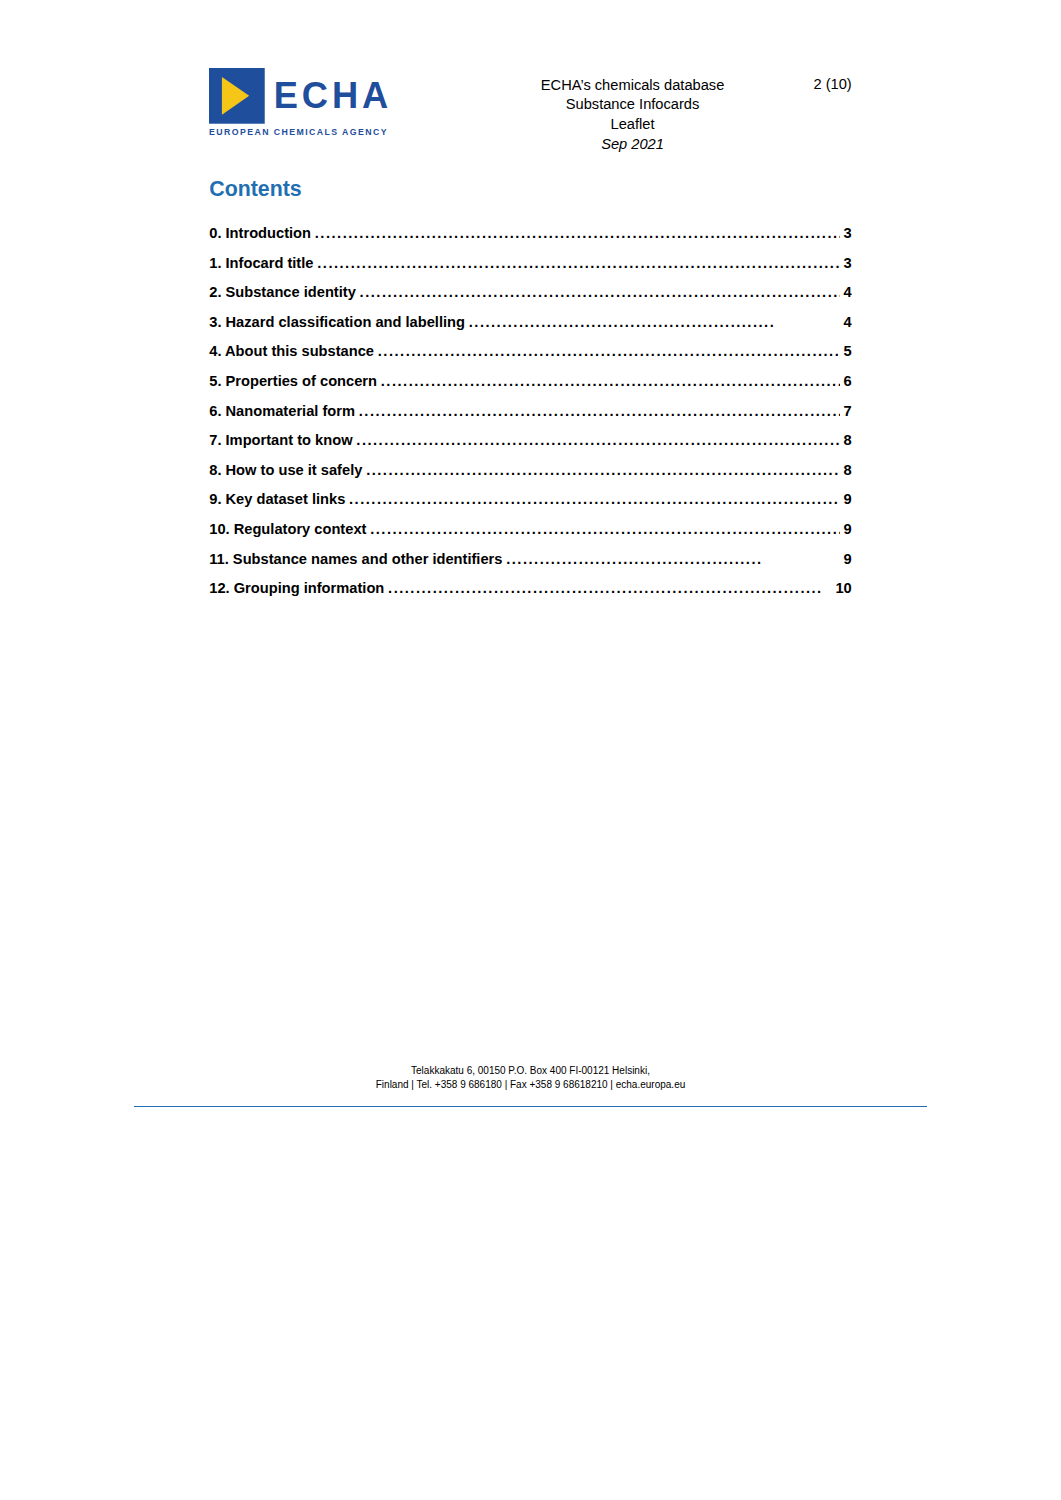ECHA EUROPEAN CHEMICALS AGENCY
ECHA’s chemicals database
Substance Infocards
Leaflet
Sep 2021
2 (10)
Contents
0. Introduction.................................................................................................. 3
1. Infocard title.................................................................................................... 3
2. Substance identity......................................................................................... 4
3. Hazard classification and labelling....................................................... 4
4. About this substance..................................................................................... 5
5. Properties of concern................................................................................... 6
6. Nanomaterial form......................................................................................... 7
7. Important to know.......................................................................................... 8
8. How to use it safely..................................................................................... 8
9. Key dataset links........................................................................................... 9
10. Regulatory context..................................................................................... 9
11. Substance names and other identifiers.............................................. 9
12. Grouping information.............................................................................. 10
Telakkakatu 6, 00150 P.O. Box 400 FI-00121 Helsinki,
Finland | Tel. +358 9 686180 | Fax +358 9 68618210 | echa.europa.eu